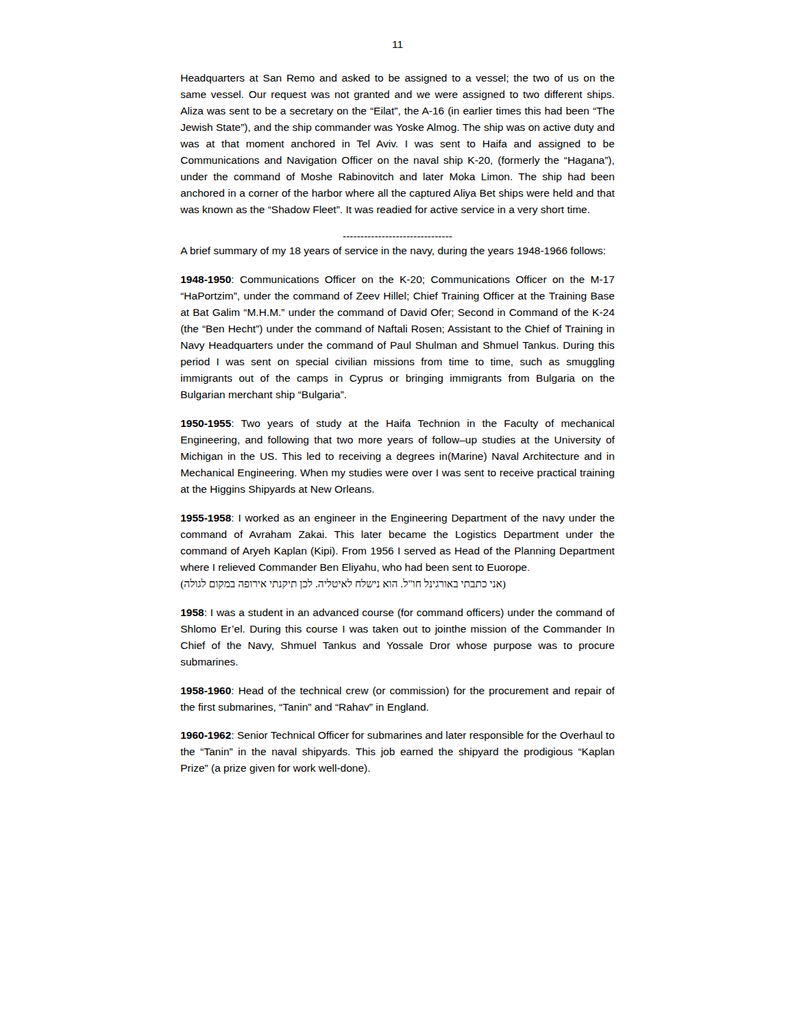11
Headquarters at San Remo and asked to be assigned to a vessel; the two of us on the same vessel. Our request was not granted and we were assigned to two different ships. Aliza was sent to be a secretary on the “Eilat”, the A-16 (in earlier times this had been “The Jewish State”), and the ship commander was Yoske Almog. The ship was on active duty and was at that moment anchored in Tel Aviv. I was sent to Haifa and assigned to be Communications and Navigation Officer on the naval ship K-20, (formerly the “Hagana”), under the command of Moshe Rabinovitch and later Moka Limon. The ship had been anchored in a corner of the harbor where all the captured Aliya Bet ships were held and that was known as the “Shadow Fleet”. It was readied for active service in a very short time.
-------------------------------
A brief summary of my 18 years of service in the navy, during the years 1948-1966 follows:
1948-1950: Communications Officer on the K-20; Communications Officer on the M-17 “HaPortzim”, under the command of Zeev Hillel; Chief Training Officer at the Training Base at Bat Galim “M.H.M.” under the command of David Ofer; Second in Command of the K-24 (the “Ben Hecht”) under the command of Naftali Rosen; Assistant to the Chief of Training in Navy Headquarters under the command of Paul Shulman and Shmuel Tankus. During this period I was sent on special civilian missions from time to time, such as smuggling immigrants out of the camps in Cyprus or bringing immigrants from Bulgaria on the Bulgarian merchant ship “Bulgaria”.
1950-1955: Two years of study at the Haifa Technion in the Faculty of mechanical Engineering, and following that two more years of follow–up studies at the University of Michigan in the US. This led to receiving a degrees in(Marine) Naval Architecture and in Mechanical Engineering. When my studies were over I was sent to receive practical training at the Higgins Shipyards at New Orleans.
1955-1958: I worked as an engineer in the Engineering Department of the navy under the command of Avraham Zakai. This later became the Logistics Department under the command of Aryeh Kaplan (Kipi). From 1956 I served as Head of the Planning Department where I relieved Commander Ben Eliyahu, who had been sent to Euorope.
(אני כתבתי באורגינל חו"ל. הוא נישלח לאיטליה. לכן תיקנתי אירופה במקום לגולה)
1958: I was a student in an advanced course (for command officers) under the command of Shlomo Er’el. During this course I was taken out to jointhe mission of the Commander In Chief of the Navy, Shmuel Tankus and Yossale Dror whose purpose was to procure submarines.
1958-1960: Head of the technical crew (or commission) for the procurement and repair of the first submarines, “Tanin” and “Rahav” in England.
1960-1962: Senior Technical Officer for submarines and later responsible for the Overhaul to the “Tanin” in the naval shipyards. This job earned the shipyard the prodigious “Kaplan Prize” (a prize given for work well-done).